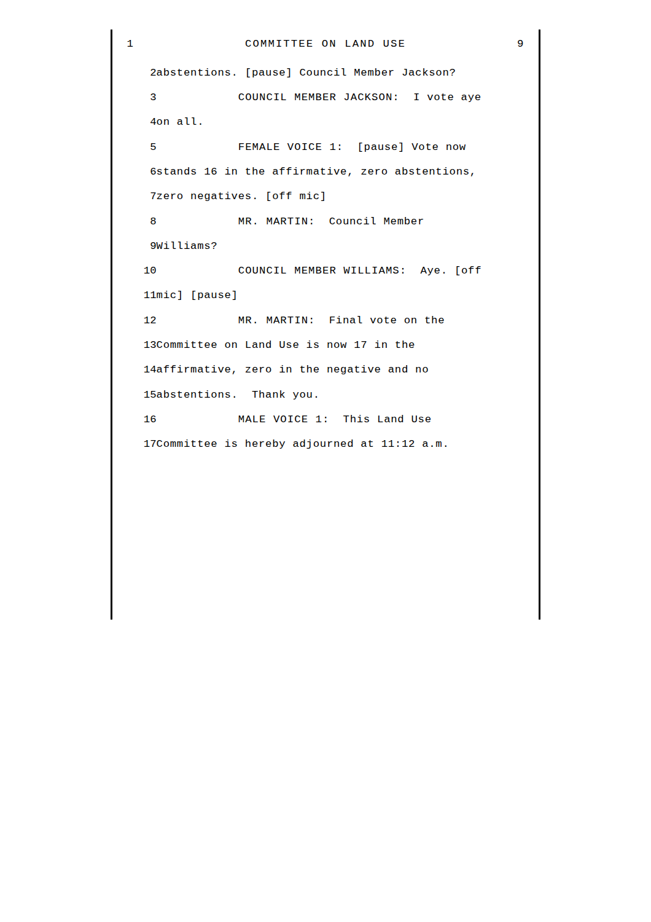1 COMMITTEE ON LAND USE 9
| 2 | abstentions. [pause] Council Member Jackson? |
| 3 | COUNCIL MEMBER JACKSON: I vote aye |
| 4 | on all. |
| 5 | FEMALE VOICE 1: [pause] Vote now |
| 6 | stands 16 in the affirmative, zero abstentions, |
| 7 | zero negatives. [off mic] |
| 8 | MR. MARTIN: Council Member |
| 9 | Williams? |
| 10 | COUNCIL MEMBER WILLIAMS: Aye. [off |
| 11 | mic] [pause] |
| 12 | MR. MARTIN: Final vote on the |
| 13 | Committee on Land Use is now 17 in the |
| 14 | affirmative, zero in the negative and no |
| 15 | abstentions. Thank you. |
| 16 | MALE VOICE 1: This Land Use |
| 17 | Committee is hereby adjourned at 11:12 a.m. |